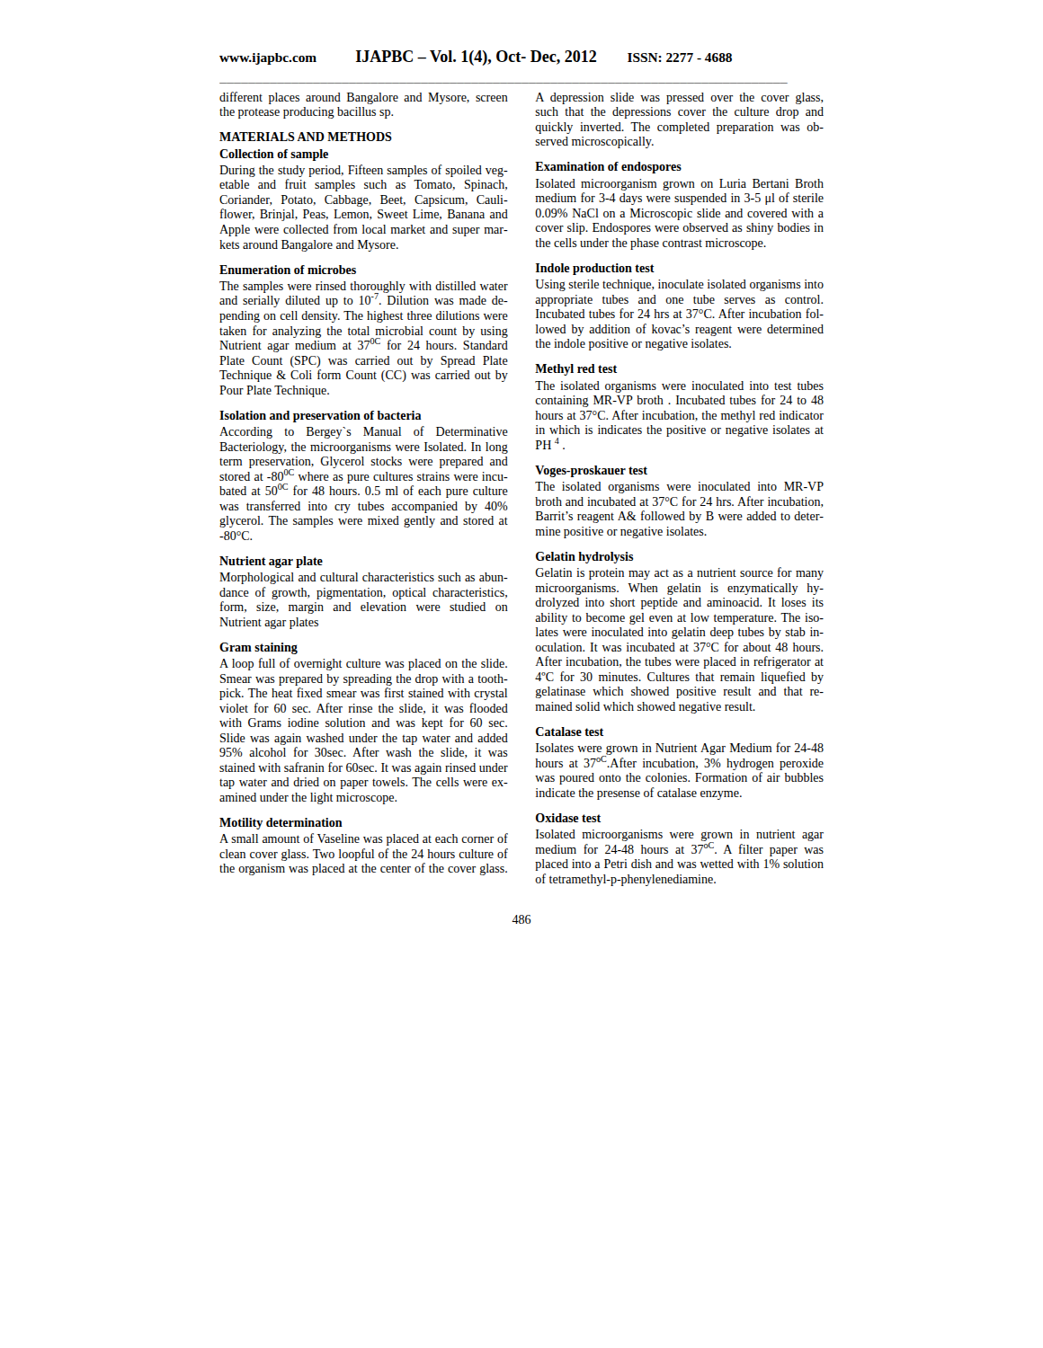www.ijapbc.com IJAPBC – Vol. 1(4), Oct- Dec, 2012 ISSN: 2277 - 4688
_______________________________________________________________________________
different places around Bangalore and Mysore, screen the protease producing bacillus sp.
MATERIALS AND METHODS
Collection of sample
During the study period, Fifteen samples of spoiled vegetable and fruit samples such as Tomato, Spinach, Coriander, Potato, Cabbage, Beet, Capsicum, Cauli- flower, Brinjal, Peas, Lemon, Sweet Lime, Banana and Apple were collected from local market and super markets around Bangalore and Mysore.
Enumeration of microbes
The samples were rinsed thoroughly with distilled water and serially diluted up to 10-7. Dilution was made depending on cell density. The highest three dilutions were taken for analyzing the total microbial count by using Nutrient agar medium at 370C for 24 hours. Standard Plate Count (SPC) was carried out by Spread Plate Technique & Coli form Count (CC) was carried out by Pour Plate Technique.
Isolation and preservation of bacteria
According to Bergey`s Manual of Determinative Bacteriology, the microorganisms were Isolated. In long term preservation, Glycerol stocks were prepared and stored at -800C where as pure cultures strains were incubated at 500C for 48 hours. 0.5 ml of each pure culture was transferred into cry tubes accompanied by 40% glycerol. The samples were mixed gently and stored at -80°C.
Nutrient agar plate
Morphological and cultural characteristics such as abundance of growth, pigmentation, optical characteristics, form, size, margin and elevation were studied on Nutrient agar plates
Gram staining
A loop full of overnight culture was placed on the slide. Smear was prepared by spreading the drop with a toothpick. The heat fixed smear was first stained with crystal violet for 60 sec. After rinse the slide, it was flooded with Grams iodine solution and was kept for 60 sec. Slide was again washed under the tap water and added 95% alcohol for 30sec. After wash the slide, it was stained with safranin for 60sec. It was again rinsed under tap water and dried on paper towels. The cells were examined under the light microscope.
Motility determination
A small amount of Vaseline was placed at each corner of clean cover glass. Two loopful of the 24 hours culture of the organism was placed at the center of the cover glass. A depression slide was pressed over the cover glass, such that the depressions cover the culture drop and quickly inverted. The completed preparation was observed microscopically.
Examination of endospores
Isolated microorganism grown on Luria Bertani Broth medium for 3-4 days were suspended in 3-5 μl of sterile 0.09% NaCl on a Microscopic slide and covered with a cover slip. Endospores were observed as shiny bodies in the cells under the phase contrast microscope.
Indole production test
Using sterile technique, inoculate isolated organisms into appropriate tubes and one tube serves as control. Incubated tubes for 24 hrs at 37°C. After incubation followed by addition of kovac’s reagent were determined the indole positive or negative isolates.
Methyl red test
The isolated organisms were inoculated into test tubes containing MR-VP broth . Incubated tubes for 24 to 48 hours at 37°C. After incubation, the methyl red indicator in which is indicates the positive or negative isolates at PH 4 .
Voges-proskauer test
The isolated organisms were inoculated into MR-VP broth and incubated at 37°C for 24 hrs. After incubation, Barrit’s reagent A& followed by B were added to determine positive or negative isolates.
Gelatin hydrolysis
Gelatin is protein may act as a nutrient source for many microorganisms. When gelatin is enzymatically hydrolyzed into short peptide and aminoacid. It loses its ability to become gel even at low temperature. The isolates were inoculated into gelatin deep tubes by stab inoculation. It was incubated at 37°C for about 48 hours. After incubation, the tubes were placed in refrigerator at 4ºC for 30 minutes. Cultures that remain liquefied by gelatinase which showed positive result and that remained solid which showed negative result.
Catalase test
Isolates were grown in Nutrient Agar Medium for 24-48 hours at 37oC.After incubation, 3% hydrogen peroxide was poured onto the colonies. Formation of air bubbles indicate the presense of catalase enzyme.
Oxidase test
Isolated microorganisms were grown in nutrient agar medium for 24-48 hours at 37oC. A filter paper was placed into a Petri dish and was wetted with 1% solution of tetramethyl-p-phenylenediamine.
486